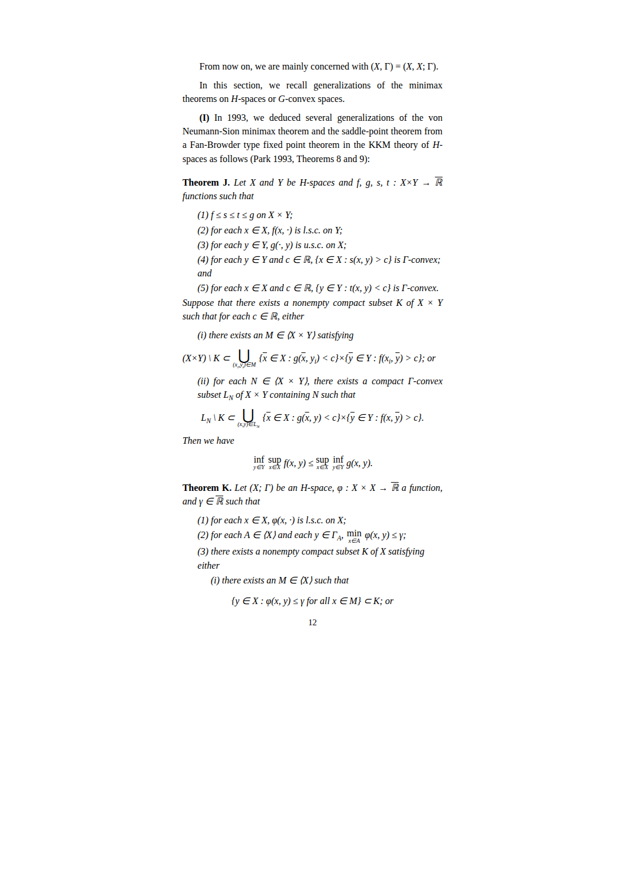From now on, we are mainly concerned with (X, Γ) = (X, X; Γ).
In this section, we recall generalizations of the minimax theorems on H-spaces or G-convex spaces.
(I) In 1993, we deduced several generalizations of the von Neumann-Sion minimax theorem and the saddle-point theorem from a Fan-Browder type fixed point theorem in the KKM theory of H-spaces as follows (Park 1993, Theorems 8 and 9):
Theorem J. Let X and Y be H-spaces and f, g, s, t : X×Y → ℝ functions such that
(1) f ≤ s ≤ t ≤ g on X × Y;
(2) for each x ∈ X, f(x, ·) is l.s.c. on Y;
(3) for each y ∈ Y, g(·, y) is u.s.c. on X;
(4) for each y ∈ Y and c ∈ ℝ, {x ∈ X : s(x, y) > c} is Γ-convex; and
(5) for each x ∈ X and c ∈ ℝ, {y ∈ Y : t(x, y) < c} is Γ-convex.
Suppose that there exists a nonempty compact subset K of X × Y such that for each c ∈ ℝ, either
(i) there exists an M ∈ ⟨X × Y⟩ satisfying
(X×Y) \ K ⊂ ⋃ (xi,yi)∈M {x ∈ X : g(x, yi) < c}×{y ∈ Y : f(xi, y) > c}; or
(ii) for each N ∈ ⟨X × Y⟩, there exists a compact Γ-convex subset LN of X × Y containing N such that
LN \ K ⊂ ⋃ (x,y)∈LN {x ∈ X : g(x, y) < c}×{y ∈ Y : f(x, y) > c}.
Then we have
inf y∈Y sup x∈X f(x, y) ≤ sup x∈X inf y∈Y g(x, y).
Theorem K. Let (X; Γ) be an H-space, φ : X × X → ℝ a function, and γ ∈ ℝ such that
(1) for each x ∈ X, φ(x, ·) is l.s.c. on X;
(2) for each A ∈ ⟨X⟩ and each y ∈ ΓA, min x∈A φ(x, y) ≤ γ;
(3) there exists a nonempty compact subset K of X satisfying either
(i) there exists an M ∈ ⟨X⟩ such that
{y ∈ X : φ(x, y) ≤ γ for all x ∈ M} ⊂ K; or
12